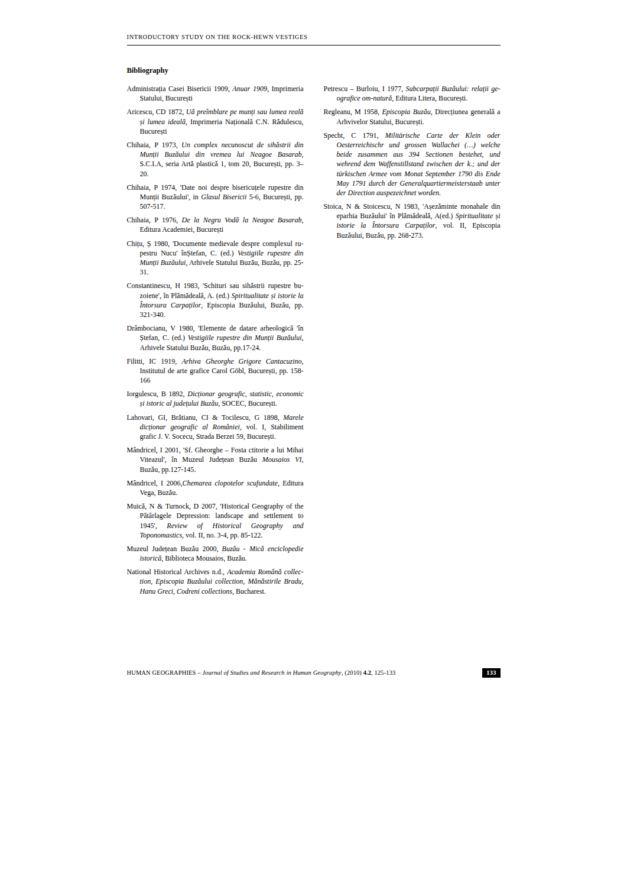Introductory study on the rock-hewn vestiges
Bibliography
Administrația Casei Bisericii 1909, Anuar 1909, Imprimeria Statului, București
Aricescu, CD 1872, Uă preîmblare pe munți sau lumea reală și lumea ideală, Imprimeria Națională C.N. Rădulescu, București
Chihaia, P 1973, Un complex necunoscut de sihăstrii din Munții Buzăului din vremea lui Neagoe Basarab, S.C.I.A, seria Artă plastică 1, tom 20, București, pp. 3–20.
Chihaia, P 1974, 'Date noi despre bisericuțele rupestre din Munții Buzăului', in Glasul Bisericii 5-6, București, pp. 507-517.
Chihaia, P 1976, De la Negru Vodă la Neagoe Basarab, Editura Academiei, București
Chițu, Ș 1980, 'Documente medievale despre complexul rupestru Nucu' înȘtefan, C. (ed.) Vestigiile rupestre din Munții Buzăului, Arhivele Statului Buzău, Buzău, pp. 25-31.
Constantinescu, H 1983, 'Schituri sau sihăstrii rupestre buzoiene', în Plămădeală, A. (ed.) Spiritualitate și istorie la Întorsura Carpaților, Episcopia Buzăului, Buzău, pp. 321-340.
Drâmbocianu, V 1980, 'Elemente de datare arheologică 'în Ștefan, C. (ed.) Vestigiile rupestre din Munții Buzăului, Arhivele Statului Buzău, Buzău, pp.17-24.
Filitti, IC 1919, Arhiva Gheorghe Grigore Cantacuzino, Institutul de arte grafice Carol Göbl, București, pp. 158-166
Iorgulescu, B 1892, Dicționar geografic, statistic, economic și istoric al județului Buzău, SOCEC, București.
Lahovari, GI, Brătianu, CI & Tocilescu, G 1898, Marele dicționar geografic al României, vol. I, Stabiliment grafic J. V. Socecu, Strada Berzei 59, București.
Mândricel, I 2001, 'Sf. Gheorghe – Fosta ctitorie a lui Mihai Viteazul', în Muzeul Județean Buzău Mousaios VI, Buzău, pp.127-145.
Mândricel, I 2006,Chemarea clopotelor scufundate, Editura Vega, Buzău.
Muică, N & Turnock, D 2007, 'Historical Geography of the Pătârlagele Depression: landscape and settlement to 1945', Review of Historical Geography and Toponomastics, vol. II, no. 3-4, pp. 85-122.
Muzeul Județean Buzău 2000, Buzău - Mică enciclopedie istorică, Biblioteca Mousaios, Buzău.
National Historical Archives n.d., Academia Română collection, Episcopia Buzăului collection, Mănăstirile Bradu, Hanu Greci, Codreni collections, Bucharest.
Petrescu – Burloiu, I 1977, Subcarpații Buzăului: relații geografice om-natură, Editura Litera, București.
Regleanu, M 1958, Episcopia Buzău, Direcțiunea generală a Arhvivelor Statului, București.
Specht, C 1791, Militärische Carte der Klein oder Oesterreichischr und grossen Wallachei (…) welche beide zusammen aus 394 Sectionen bestehet, und wehrend dem Waffenstillstand zwischen der k.; und der türkischen Armee vom Monat September 1790 dis Ende May 1791 durch der Generalquartiermeisterstaab unter der Direction auspezeichnet worden.
Stoica, N & Stoicescu, N 1983, 'Așezăminte monahale din eparhia Buzăului' în Plămădeală, A(ed.) Spiritualitate și istorie la Întorsura Carpaților, vol. II, Episcopia Buzăului, Buzău, pp. 268-273.
HUMAN GEOGRAPHIES – Journal of Studies and Research in Human Geography, (2010) 4.2, 125-133
133